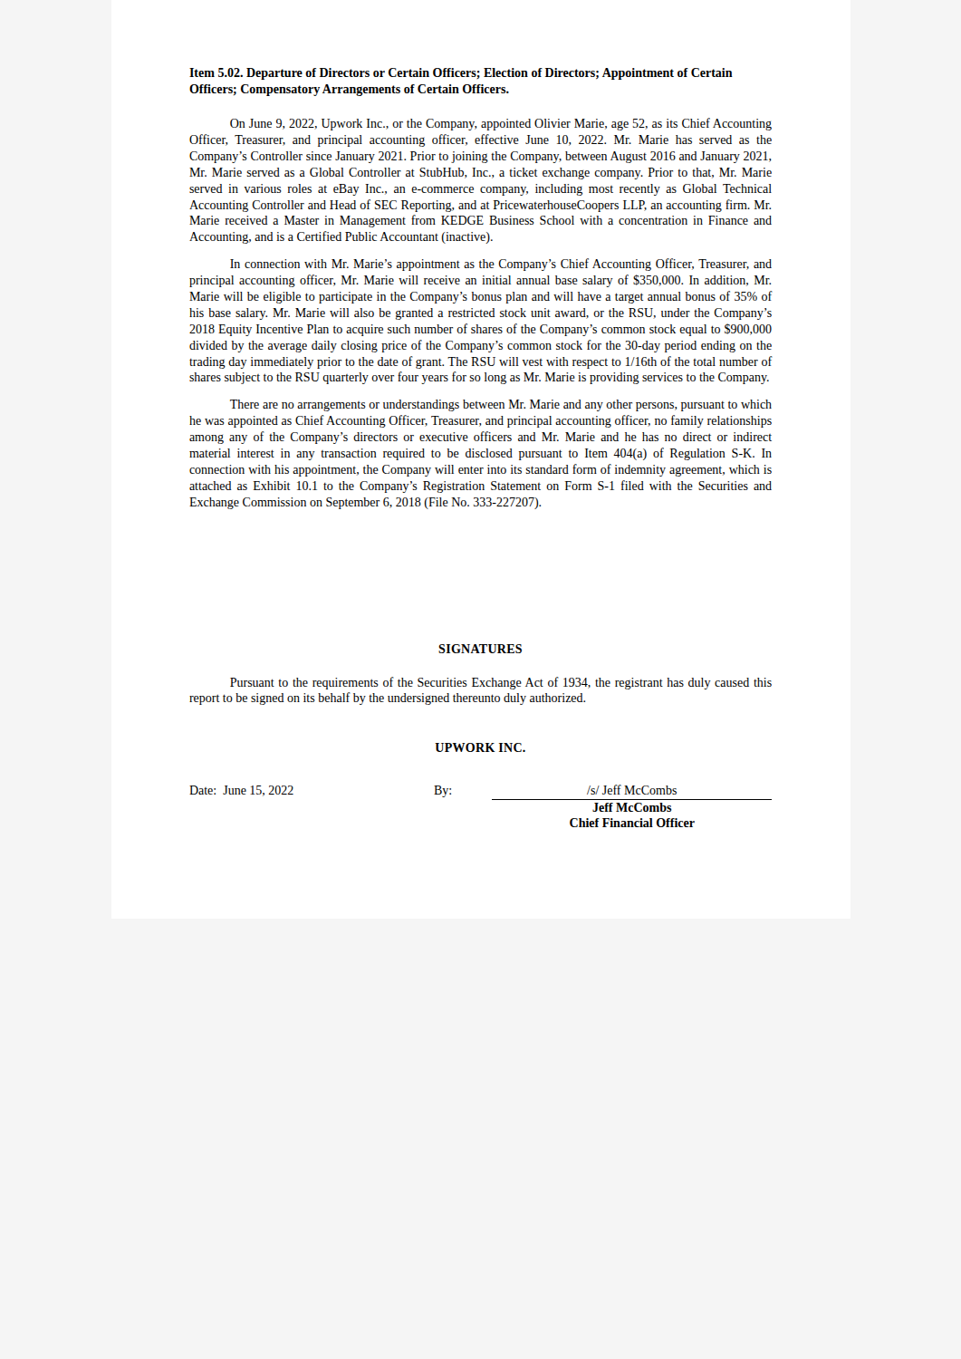Item 5.02. Departure of Directors or Certain Officers; Election of Directors; Appointment of Certain Officers; Compensatory Arrangements of Certain Officers.
On June 9, 2022, Upwork Inc., or the Company, appointed Olivier Marie, age 52, as its Chief Accounting Officer, Treasurer, and principal accounting officer, effective June 10, 2022. Mr. Marie has served as the Company’s Controller since January 2021. Prior to joining the Company, between August 2016 and January 2021, Mr. Marie served as a Global Controller at StubHub, Inc., a ticket exchange company. Prior to that, Mr. Marie served in various roles at eBay Inc., an e-commerce company, including most recently as Global Technical Accounting Controller and Head of SEC Reporting, and at PricewaterhouseCoopers LLP, an accounting firm. Mr. Marie received a Master in Management from KEDGE Business School with a concentration in Finance and Accounting, and is a Certified Public Accountant (inactive).
In connection with Mr. Marie’s appointment as the Company’s Chief Accounting Officer, Treasurer, and principal accounting officer, Mr. Marie will receive an initial annual base salary of $350,000. In addition, Mr. Marie will be eligible to participate in the Company’s bonus plan and will have a target annual bonus of 35% of his base salary. Mr. Marie will also be granted a restricted stock unit award, or the RSU, under the Company’s 2018 Equity Incentive Plan to acquire such number of shares of the Company’s common stock equal to $900,000 divided by the average daily closing price of the Company’s common stock for the 30-day period ending on the trading day immediately prior to the date of grant. The RSU will vest with respect to 1/16th of the total number of shares subject to the RSU quarterly over four years for so long as Mr. Marie is providing services to the Company.
There are no arrangements or understandings between Mr. Marie and any other persons, pursuant to which he was appointed as Chief Accounting Officer, Treasurer, and principal accounting officer, no family relationships among any of the Company’s directors or executive officers and Mr. Marie and he has no direct or indirect material interest in any transaction required to be disclosed pursuant to Item 404(a) of Regulation S-K. In connection with his appointment, the Company will enter into its standard form of indemnity agreement, which is attached as Exhibit 10.1 to the Company’s Registration Statement on Form S-1 filed with the Securities and Exchange Commission on September 6, 2018 (File No. 333-227207).
SIGNATURES
Pursuant to the requirements of the Securities Exchange Act of 1934, the registrant has duly caused this report to be signed on its behalf by the undersigned thereunto duly authorized.
UPWORK INC.
| Date: June 15, 2022 | By: | /s/ Jeff McCombs |
| | | Jeff McCombs Chief Financial Officer |